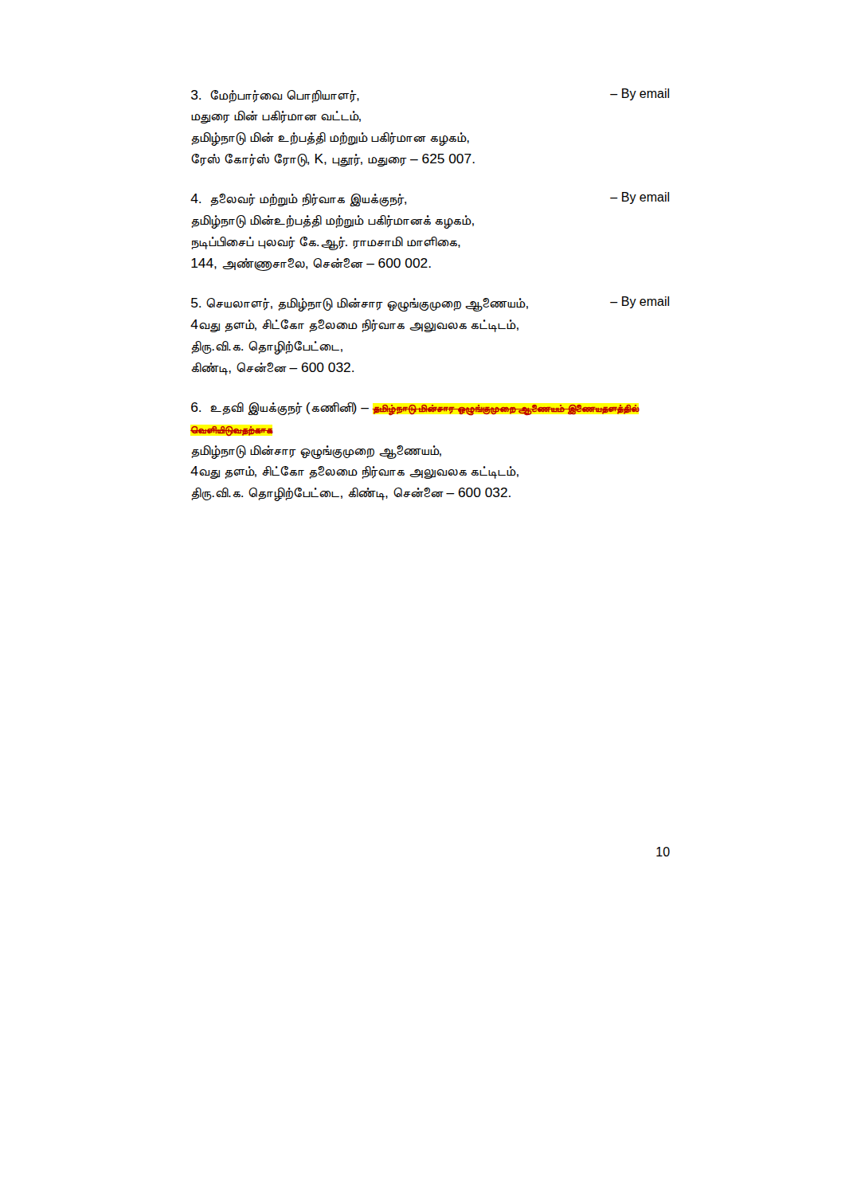3. மேற்பார்வை பொறியாளர்,
– By email
மதுரை மின் பகிர்மான வட்டம்,
தமிழ்நாடு மின் உற்பத்தி மற்றும் பகிர்மான கழகம்,
ரேஸ் கோர்ஸ் ரோடு, K, புதூர், மதுரை – 625 007.
4. தலைவர் மற்றும் நிர்வாக இயக்குநர்,
– By email
தமிழ்நாடு மின்உற்பத்தி மற்றும் பகிர்மானக் கழகம்,
நடிப்பிசைப் புலவர் கே.ஆர். ராமசாமி மாளிகை,
144, அண்ணாசாலை, சென்னை – 600 002.
5. செயலாளர், தமிழ்நாடு மின்சார ஒழுங்குமுறை ஆணையம்,
– By email
4வது தளம், சிட்கோ தலைமை நிர்வாக அலுவலக கட்டிடம்,
திரு.வி.க. தொழிற்பேட்டை,
கிண்டி, சென்னை – 600 032.
6. உதவி இயக்குநர் (கணினி) – தமிழ்நாடு மின்சார ஒழுங்குமுறை ஆணையம் இணையதளத்தில் வெளியிடுவதற்காக
தமிழ்நாடு மின்சார ஒழுங்குமுறை ஆணையம்,
4வது தளம், சிட்கோ தலைமை நிர்வாக அலுவலக கட்டிடம்,
திரு.வி.க. தொழிற்பேட்டை, கிண்டி, சென்னை – 600 032.
10